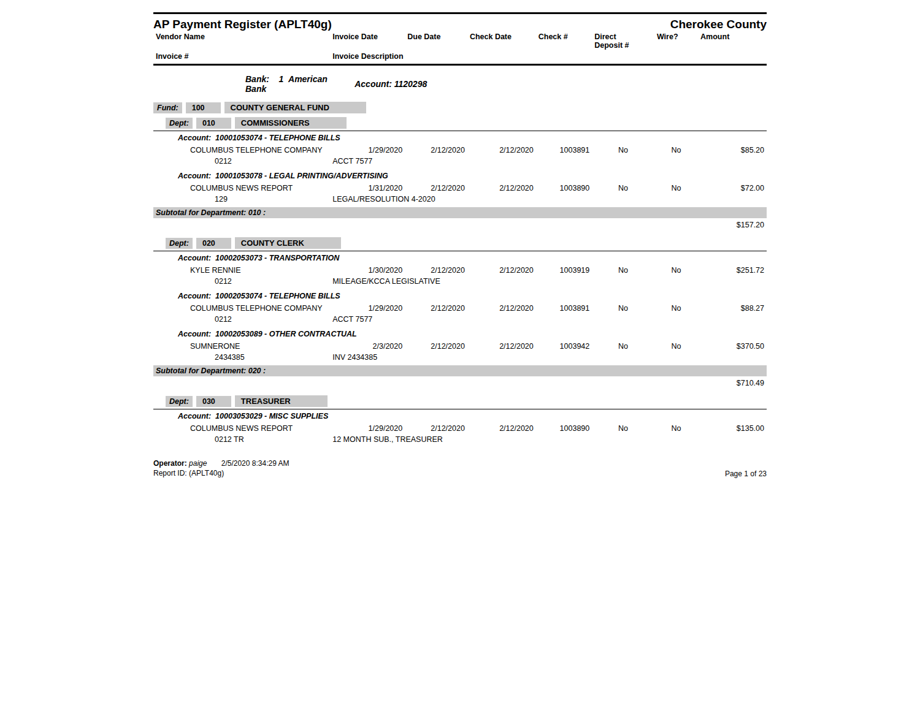AP Payment Register (APLT40g)
Cherokee County
| Vendor Name | Invoice Date | Due Date | Check Date | Check # | Direct Deposit # | Wire? | Amount |
| --- | --- | --- | --- | --- | --- | --- | --- |
| Invoice # | Invoice Description | |
| Bank: 1 American Bank | Account: 1120298 | |
| Fund: 100 COUNTY GENERAL FUND |
| Dept: 010 COMMISSIONERS |
| Account: 10001053074 - TELEPHONE BILLS |
| COLUMBUS TELEPHONE COMPANY | 1/29/2020 | 2/12/2020 | 2/12/2020 | 1003891 | No | No | $85.20 |
| 0212 | ACCT 7577 | |
| Account: 10001053078 - LEGAL PRINTING/ADVERTISING |
| COLUMBUS NEWS REPORT | 1/31/2020 | 2/12/2020 | 2/12/2020 | 1003890 | No | No | $72.00 |
| 129 | LEGAL/RESOLUTION 4-2020 | |
| Subtotal for Department: 010 : |
| | $157.20 |
| Dept: 020 COUNTY CLERK |
| Account: 10002053073 - TRANSPORTATION |
| KYLE RENNIE | 1/30/2020 | 2/12/2020 | 2/12/2020 | 1003919 | No | No | $251.72 |
| 0212 | MILEAGE/KCCA LEGISLATIVE | |
| Account: 10002053074 - TELEPHONE BILLS |
| COLUMBUS TELEPHONE COMPANY | 1/29/2020 | 2/12/2020 | 2/12/2020 | 1003891 | No | No | $88.27 |
| 0212 | ACCT 7577 | |
| Account: 10002053089 - OTHER CONTRACTUAL |
| SUMNERONE | 2/3/2020 | 2/12/2020 | 2/12/2020 | 1003942 | No | No | $370.50 |
| 2434385 | INV 2434385 | |
| Subtotal for Department: 020 : |
| | $710.49 |
| Dept: 030 TREASURER |
| Account: 10003053029 - MISC SUPPLIES |
| COLUMBUS NEWS REPORT | 1/29/2020 | 2/12/2020 | 2/12/2020 | 1003890 | No | No | $135.00 |
| 0212 TR | 12 MONTH SUB., TREASURER | |
Operator: paige 2/5/2020 8:34:29 AM
Report ID: (APLT40g)
Page 1 of 23